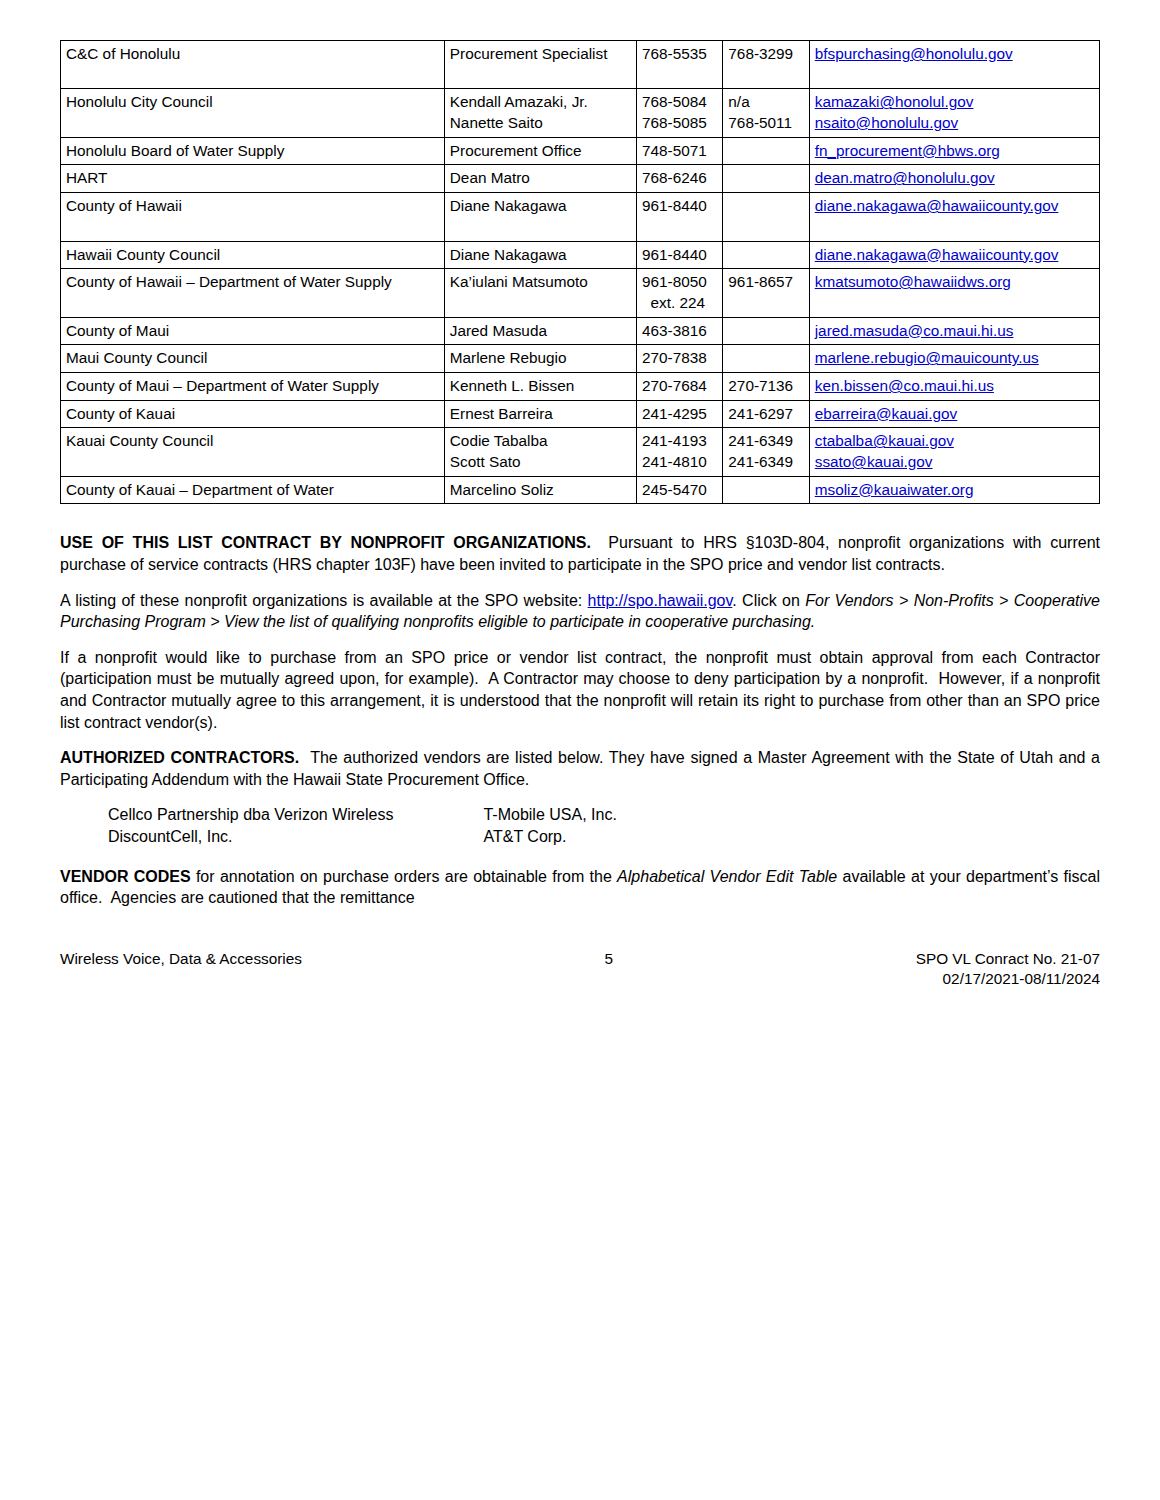| C&C of Honolulu | Procurement Specialist | 768-5535 | 768-3299 | bfspurchasing@honolulu.gov |
| Honolulu City Council | Kendall Amazaki, Jr. Nanette Saito | 768-5084 768-5085 | n/a 768-5011 | kamazaki@honolul.gov nsaito@honolulu.gov |
| Honolulu Board of Water Supply | Procurement Office | 748-5071 | | fn_procurement@hbws.org |
| HART | Dean Matro | 768-6246 | | dean.matro@honolulu.gov |
| County of Hawaii | Diane Nakagawa | 961-8440 | | diane.nakagawa@hawaiicounty.gov |
| Hawaii County Council | Diane Nakagawa | 961-8440 | | diane.nakagawa@hawaiicounty.gov |
| County of Hawaii – Department of Water Supply | Ka’iulani Matsumoto | 961-8050 ext. 224 | 961-8657 | kmatsumoto@hawaiidws.org |
| County of Maui | Jared Masuda | 463-3816 | | jared.masuda@co.maui.hi.us |
| Maui County Council | Marlene Rebugio | 270-7838 | | marlene.rebugio@mauicounty.us |
| County of Maui – Department of Water Supply | Kenneth L. Bissen | 270-7684 | 270-7136 | ken.bissen@co.maui.hi.us |
| County of Kauai | Ernest Barreira | 241-4295 | 241-6297 | ebarreira@kauai.gov |
| Kauai County Council | Codie Tabalba Scott Sato | 241-4193 241-4810 | 241-6349 241-6349 | ctabalba@kauai.gov ssato@kauai.gov |
| County of Kauai – Department of Water | Marcelino Soliz | 245-5470 | | msoliz@kauaiwater.org |
USE OF THIS LIST CONTRACT BY NONPROFIT ORGANIZATIONS. Pursuant to HRS §103D-804, nonprofit organizations with current purchase of service contracts (HRS chapter 103F) have been invited to participate in the SPO price and vendor list contracts.
A listing of these nonprofit organizations is available at the SPO website: http://spo.hawaii.gov. Click on For Vendors > Non-Profits > Cooperative Purchasing Program > View the list of qualifying nonprofits eligible to participate in cooperative purchasing.
If a nonprofit would like to purchase from an SPO price or vendor list contract, the nonprofit must obtain approval from each Contractor (participation must be mutually agreed upon, for example). A Contractor may choose to deny participation by a nonprofit. However, if a nonprofit and Contractor mutually agree to this arrangement, it is understood that the nonprofit will retain its right to purchase from other than an SPO price list contract vendor(s).
AUTHORIZED CONTRACTORS. The authorized vendors are listed below. They have signed a Master Agreement with the State of Utah and a Participating Addendum with the Hawaii State Procurement Office.
| Cellco Partnership dba Verizon Wireless | T-Mobile USA, Inc. |
| DiscountCell, Inc. | AT&T Corp. |
VENDOR CODES for annotation on purchase orders are obtainable from the Alphabetical Vendor Edit Table available at your department’s fiscal office. Agencies are cautioned that the remittance
Wireless Voice, Data & Accessories
5
SPO VL Conract No. 21-07
02/17/2021-08/11/2024